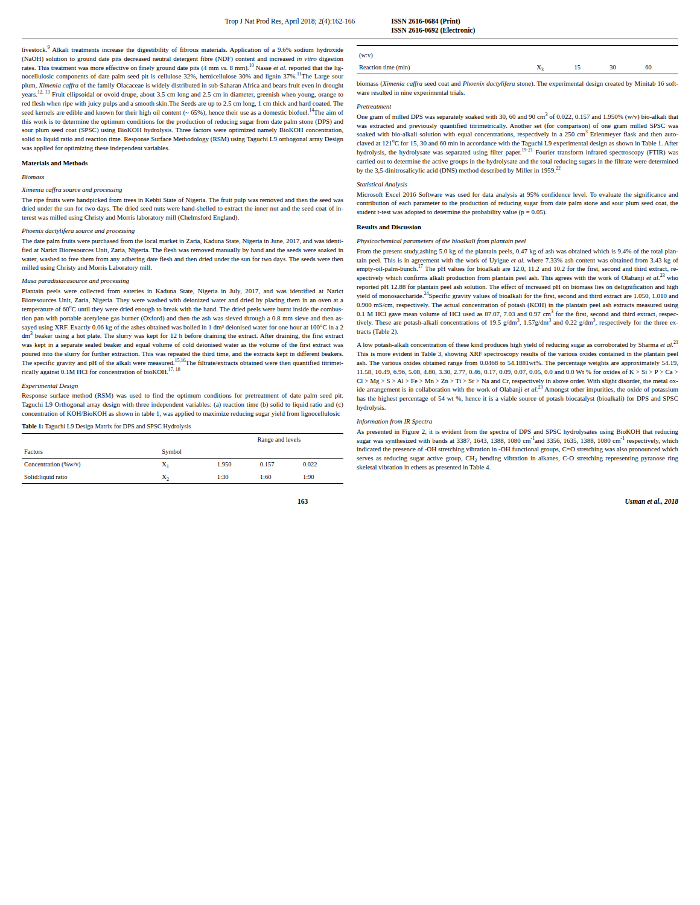Trop J Nat Prod Res, April 2018; 2(4):162-166
ISSN 2616-0684 (Print)
ISSN 2616-0692 (Electronic)
livestock.9 Alkali treatments increase the digestibility of fibrous materials. Application of a 9.6% sodium hydroxide (NaOH) solution to ground date pits decreased neutral detergent fibre (NDF) content and increased in vitro digestion rates. This treatment was more effective on finely ground date pits (4 mm vs. 8 mm).10 Nasse et al. reported that the lignocellulosic components of date palm seed pit is cellulose 32%, hemicellulose 30% and lignin 37%.11The Large sour plum, Ximenia caffra of the family Olacaceae is widely distributed in sub-Saharan Africa and bears fruit even in drought years.12, 13 Fruit ellipsoidal or ovoid drupe, about 3.5 cm long and 2.5 cm in diameter, greenish when young, orange to red flesh when ripe with juicy pulps and a smooth skin.The Seeds are up to 2.5 cm long, 1 cm thick and hard coated. The seed kernels are edible and known for their high oil content (~ 65%), hence their use as a domestic biofuel.14The aim of this work is to determine the optimum conditions for the production of reducing sugar from date palm stone (DPS) and sour plum seed coat (SPSC) using BioKOH hydrolysis. Three factors were optimized namely BioKOH concentration, solid to liquid ratio and reaction time. Response Surface Methodology (RSM) using Taguchi L9 orthogonal array Design was applied for optimizing these independent variables.
Materials and Methods
Biomass
Ximenia caffra source and processing
The ripe fruits were handpicked from trees in Kebbi State of Nigeria. The fruit pulp was removed and then the seed was dried under the sun for two days. The dried seed nuts were hand-shelled to extract the inner nut and the seed coat of interest was milled using Christy and Morris laboratory mill (Chelmsford England).
Phoenix dactylifera source and processing
The date palm fruits were purchased from the local market in Zaria, Kaduna State, Nigeria in June, 2017, and was identified at Narict Bioresources Unit, Zaria, Nigeria. The flesh was removed manually by hand and the seeds were soaked in water, washed to free them from any adhering date flesh and then dried under the sun for two days. The seeds were then milled using Christy and Morris Laboratory mill.
Musa paradisiacasource and processing
Plantain peels were collected from eateries in Kaduna State, Nigeria in July, 2017, and was identified at Narict Bioresources Unit, Zaria, Nigeria. They were washed with deionized water and dried by placing them in an oven at a temperature of 60oC until they were dried enough to break with the hand. The dried peels were burnt inside the combustion pan with portable acetylene gas burner (Oxford) and then the ash was sieved through a 0.8 mm sieve and then assayed using XRF. Exactly 0.06 kg of the ashes obtained was boiled in 1 dm³ deionised water for one hour at 100°C in a 2 dm3 beaker using a hot plate. The slurry was kept for 12 h before draining the extract. After draining, the first extract was kept in a separate sealed beaker and equal volume of cold deionised water as the volume of the first extract was poured into the slurry for further extraction. This was repeated the third time, and the extracts kept in different beakers. The specific gravity and pH of the alkali were measured.15,16The filtrate/extracts obtained were then quantified titrimetrically against 0.1M HCl for concentration of bioKOH.17, 18
Experimental Design
Response surface method (RSM) was used to find the optimum conditions for pretreatment of date palm seed pit. Taguchi L9 Orthogonal array design with three independent variables: (a) reaction time (b) solid to liquid ratio and (c) concentration of KOH/BioKOH as shown in table 1, was applied to maximize reducing sugar yield from lignocellulosic
Table 1: Taguchi L9 Design Matrix for DPS and SPSC Hydrolysis
| | Range and levels |
| Factors | Symbol | | | |
| Concentration (%w/v) | X 1 | 1.950 | 0.157 | 0.022 |
| Solid:liquid ratio | X 2 | 1:30 | 1:60 | 1:90 |
| (w:v) | | | | |
| Reaction time (min) | X 3 | 15 | 30 | 60 |
biomass (Ximenia caffra seed coat and Phoenix dactylifera stone). The experimental design created by Minitab 16 software resulted in nine experimental trials.
Pretreatment
One gram of milled DPS was separately soaked with 30, 60 and 90 cm3 of 0.022, 0.157 and 1.950% (w/v) bio-alkali that was extracted and previously quantified titrimetrically. Another set (for comparison) of one gram milled SPSC was soaked with bio-alkali solution with equal concentrations, respectively in a 250 cm3 Erlenmeyer flask and then autoclaved at 121oC for 15, 30 and 60 min in accordance with the Taguchi L9 experimental design as shown in Table 1. After hydrolysis, the hydrolysate was separated using filter paper.19-21 Fourier transform infrared spectroscopy (FTIR) was carried out to determine the active groups in the hydrolysate and the total reducing sugars in the filtrate were determined by the 3,5-dinitrosalicylic acid (DNS) method described by Miller in 1959.22
Statistical Analysis
Microsoft Excel 2016 Software was used for data analysis at 95% confidence level. To evaluate the significance and contribution of each parameter to the production of reducing sugar from date palm stone and sour plum seed coat, the student t-test was adopted to determine the probability value (p = 0.05).
Results and Discussion
Physicochemical parameters of the bioalkali from plantain peel
From the present study,ashing 5.0 kg of the plantain peels, 0.47 kg of ash was obtained which is 9.4% of the total plantain peel. This is in agreement with the work of Uyigue et al. where 7.33% ash content was obtained from 3.43 kg of empty-oil-palm-bunch.17 The pH values for bioalkali are 12.0, 11.2 and 10.2 for the first, second and third extract, respectively which confirms alkali production from plantain peel ash. This agrees with the work of Olabanji et al.23 who reported pH 12.88 for plantain peel ash solution. The effect of increased pH on biomass lies on delignification and high yield of monosaccharide.24Specific gravity values of bioalkali for the first, second and third extract are 1.050, 1.010 and 0.900 mS/cm, respectively. The actual concentration of potash (KOH) in the plantain peel ash extracts measured using 0.1 M HCl gave mean volume of HCl used as 87.07, 7.03 and 0.97 cm3 for the first, second and third extract, respectively. These are potash-alkali concentrations of 19.5 g/dm3, 1.57g/dm3 and 0.22 g/dm3, respectively for the three extracts (Table 2).
A low potash-alkali concentration of these kind produces high yield of reducing sugar as corroborated by Sharma et al.21 This is more evident in Table 3, showing XRF spectroscopy results of the various oxides contained in the plantain peel ash. The various oxides obtained range from 0.0468 to 54.1881wt%. The percentage weights are approximately 54.19, 11.58, 10.49, 6.96, 5.08, 4.80, 3.30, 2.77, 0.46, 0.17, 0.09, 0.07, 0.05, 0.0 and 0.0 Wt % for oxides of K > Si > P > Ca > Cl > Mg > S > Al > Fe > Mn > Zn > Ti > Sr > Na and Cr, respectively in above order. With slight disorder, the metal oxide arrangement is in collaboration with the work of Olabanji et al.23 Amongst other impurities, the oxide of potassium has the highest percentage of 54 wt %, hence it is a viable source of potash biocatalyst (bioalkali) for DPS and SPSC hydrolysis.
Information from IR Spectra
As presented in Figure 2, it is evident from the spectra of DPS and SPSC hydrolysates using BioKOH that reducing sugar was synthesized with bands at 3387, 1643, 1388, 1080 cm-1and 3356, 1635, 1388, 1080 cm-1 respectively, which indicated the presence of -OH stretching vibration in -OH functional groups, C=O stretching was also pronounced which serves as reducing sugar active group, CH2 bending vibration in alkanes, C-O stretching representing pyranose ring skeletal vibration in ethers as presented in Table 4.
163
Usman et al., 2018